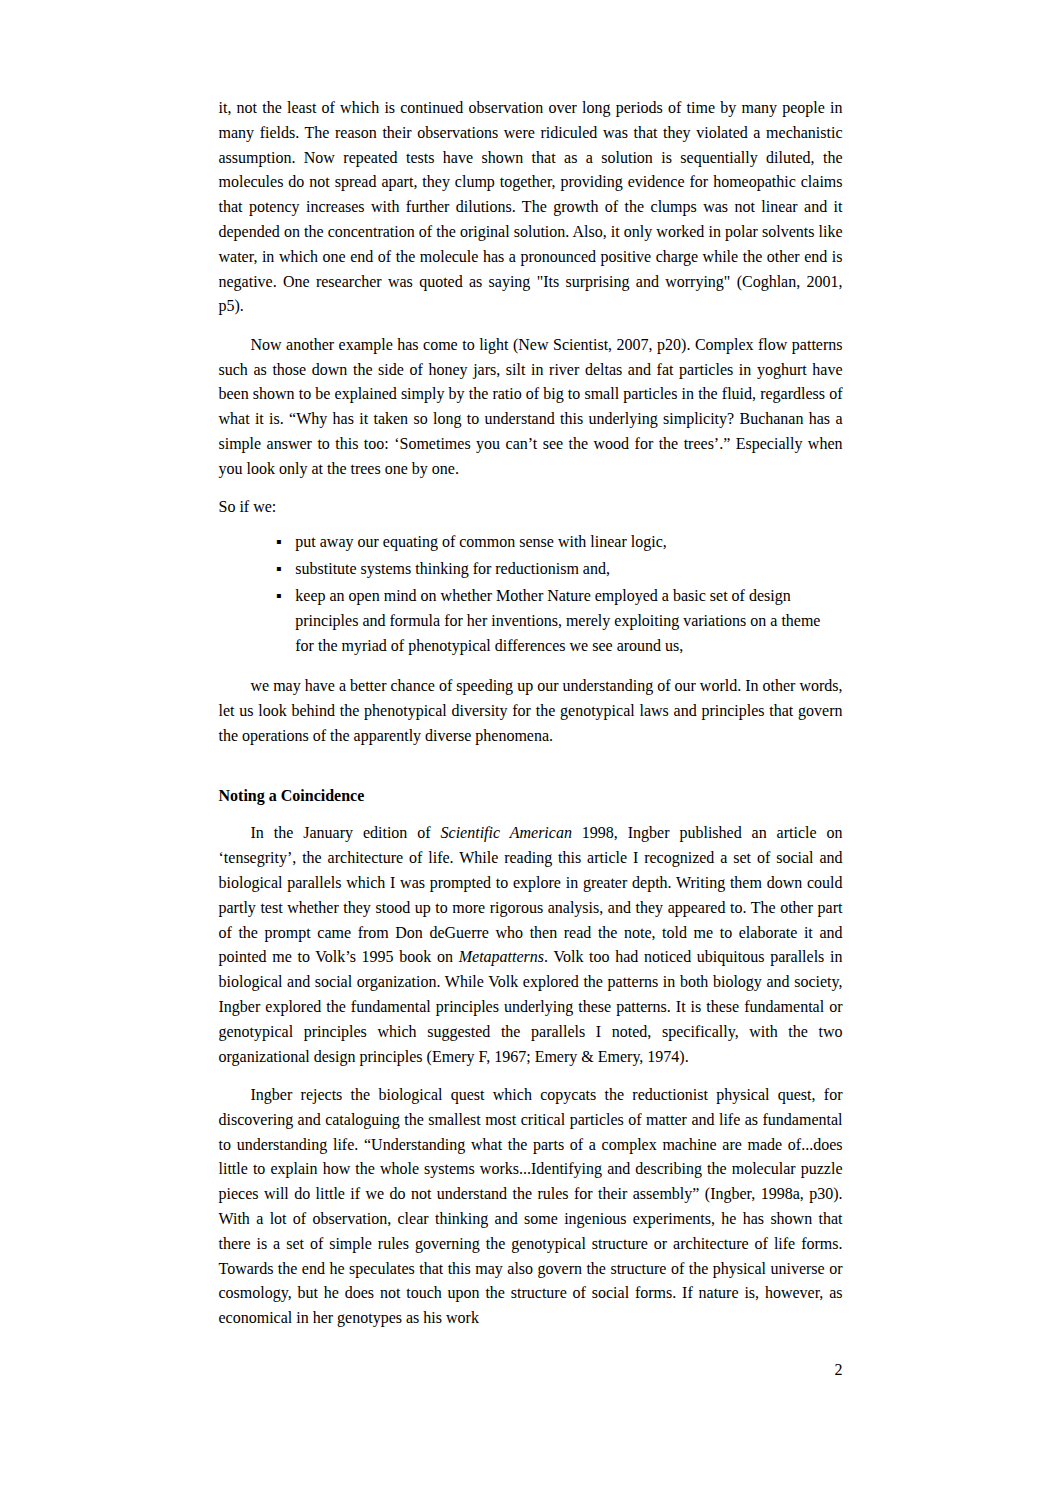it, not the least of which is continued observation over long periods of time by many people in many fields. The reason their observations were ridiculed was that they violated a mechanistic assumption. Now repeated tests have shown that as a solution is sequentially diluted, the molecules do not spread apart, they clump together, providing evidence for homeopathic claims that potency increases with further dilutions. The growth of the clumps was not linear and it depended on the concentration of the original solution. Also, it only worked in polar solvents like water, in which one end of the molecule has a pronounced positive charge while the other end is negative. One researcher was quoted as saying "Its surprising and worrying" (Coghlan, 2001, p5).
Now another example has come to light (New Scientist, 2007, p20). Complex flow patterns such as those down the side of honey jars, silt in river deltas and fat particles in yoghurt have been shown to be explained simply by the ratio of big to small particles in the fluid, regardless of what it is. “Why has it taken so long to understand this underlying simplicity? Buchanan has a simple answer to this too: ‘Sometimes you can’t see the wood for the trees’.” Especially when you look only at the trees one by one.
So if we:
put away our equating of common sense with linear logic,
substitute systems thinking for reductionism and,
keep an open mind on whether Mother Nature employed a basic set of design principles and formula for her inventions, merely exploiting variations on a theme for the myriad of phenotypical differences we see around us,
we may have a better chance of speeding up our understanding of our world. In other words, let us look behind the phenotypical diversity for the genotypical laws and principles that govern the operations of the apparently diverse phenomena.
Noting a Coincidence
In the January edition of Scientific American 1998, Ingber published an article on ‘tensegrity’, the architecture of life. While reading this article I recognized a set of social and biological parallels which I was prompted to explore in greater depth. Writing them down could partly test whether they stood up to more rigorous analysis, and they appeared to. The other part of the prompt came from Don deGuerre who then read the note, told me to elaborate it and pointed me to Volk’s 1995 book on Metapatterns. Volk too had noticed ubiquitous parallels in biological and social organization. While Volk explored the patterns in both biology and society, Ingber explored the fundamental principles underlying these patterns. It is these fundamental or genotypical principles which suggested the parallels I noted, specifically, with the two organizational design principles (Emery F, 1967; Emery & Emery, 1974).
Ingber rejects the biological quest which copycats the reductionist physical quest, for discovering and cataloguing the smallest most critical particles of matter and life as fundamental to understanding life. “Understanding what the parts of a complex machine are made of...does little to explain how the whole systems works...Identifying and describing the molecular puzzle pieces will do little if we do not understand the rules for their assembly” (Ingber, 1998a, p30). With a lot of observation, clear thinking and some ingenious experiments, he has shown that there is a set of simple rules governing the genotypical structure or architecture of life forms. Towards the end he speculates that this may also govern the structure of the physical universe or cosmology, but he does not touch upon the structure of social forms. If nature is, however, as economical in her genotypes as his work
2